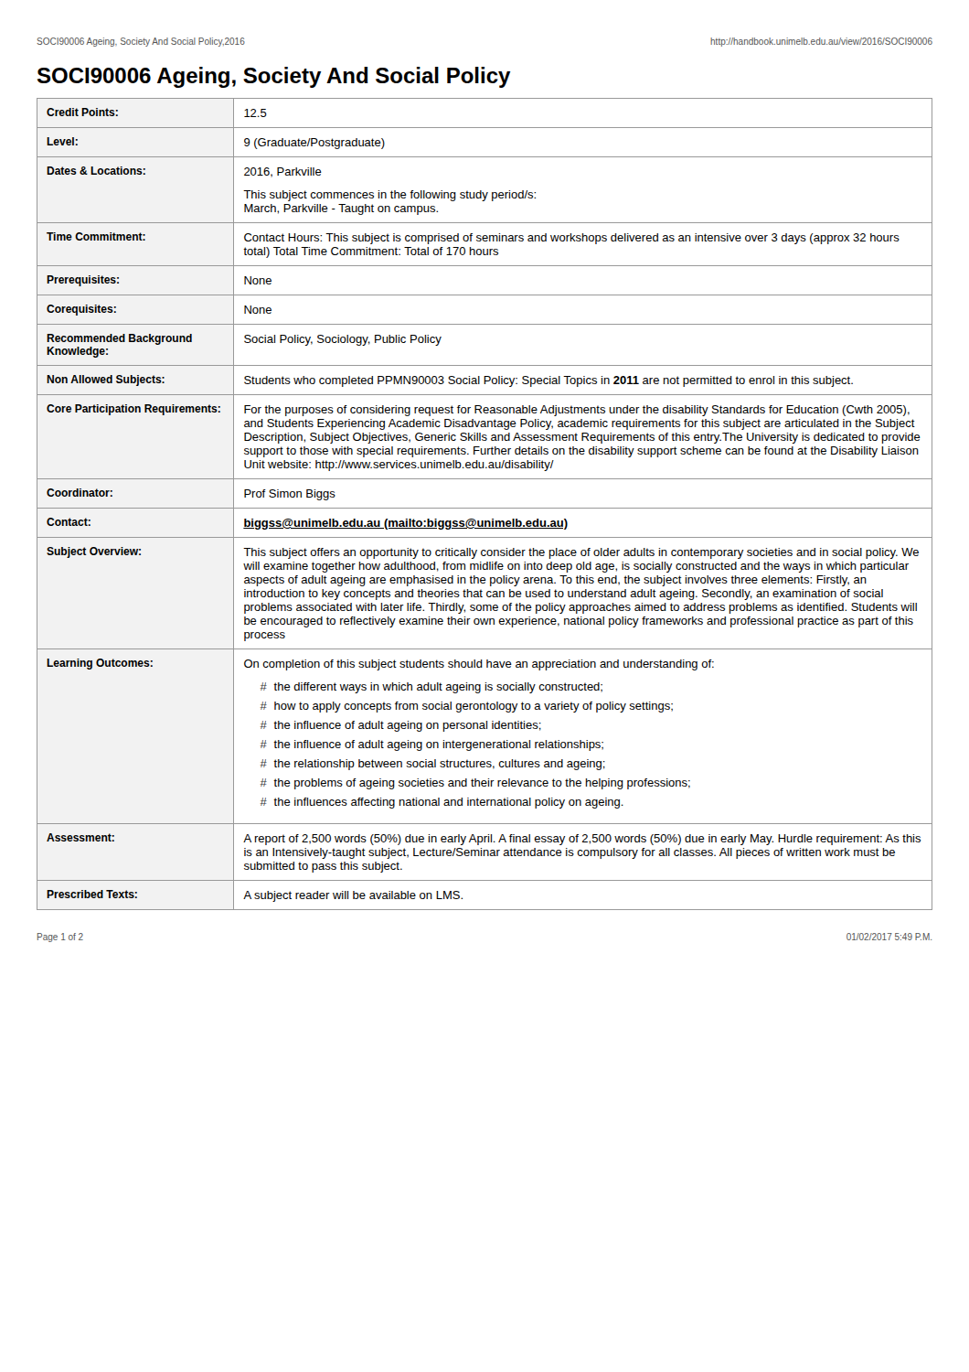SOCI90006 Ageing, Society And Social Policy,2016 http://handbook.unimelb.edu.au/view/2016/SOCI90006
SOCI90006 Ageing, Society And Social Policy
| Credit Points: | 12.5 |
| Level: | 9 (Graduate/Postgraduate) |
| Dates & Locations: | 2016, Parkville This subject commences in the following study period/s: March, Parkville - Taught on campus. |
| Time Commitment: | Contact Hours: This subject is comprised of seminars and workshops delivered as an intensive over 3 days (approx 32 hours total) Total Time Commitment: Total of 170 hours |
| Prerequisites: | None |
| Corequisites: | None |
| Recommended Background Knowledge: | Social Policy, Sociology, Public Policy |
| Non Allowed Subjects: | Students who completed PPMN90003 Social Policy: Special Topics in 2011 are not permitted to enrol in this subject. |
| Core Participation Requirements: | For the purposes of considering request for Reasonable Adjustments under the disability Standards for Education (Cwth 2005), and Students Experiencing Academic Disadvantage Policy, academic requirements for this subject are articulated in the Subject Description, Subject Objectives, Generic Skills and Assessment Requirements of this entry.The University is dedicated to provide support to those with special requirements. Further details on the disability support scheme can be found at the Disability Liaison Unit website: http://www.services.unimelb.edu.au/disability/ |
| Coordinator: | Prof Simon Biggs |
| Contact: | biggss@unimelb.edu.au (mailto:biggss@unimelb.edu.au) |
| Subject Overview: | This subject offers an opportunity to critically consider the place of older adults in contemporary societies and in social policy. We will examine together how adulthood, from midlife on into deep old age, is socially constructed and the ways in which particular aspects of adult ageing are emphasised in the policy arena. To this end, the subject involves three elements: Firstly, an introduction to key concepts and theories that can be used to understand adult ageing. Secondly, an examination of social problems associated with later life. Thirdly, some of the policy approaches aimed to address problems as identified. Students will be encouraged to reflectively examine their own experience, national policy frameworks and professional practice as part of this process |
| Learning Outcomes: | On completion of this subject students should have an appreciation and understanding of: the different ways in which adult ageing is socially constructed; how to apply concepts from social gerontology to a variety of policy settings; the influence of adult ageing on personal identities; the influence of adult ageing on intergenerational relationships; the relationship between social structures, cultures and ageing; the problems of ageing societies and their relevance to the helping professions; the influences affecting national and international policy on ageing. |
| Assessment: | A report of 2,500 words (50%) due in early April. A final essay of 2,500 words (50%) due in early May. Hurdle requirement: As this is an Intensively-taught subject, Lecture/Seminar attendance is compulsory for all classes. All pieces of written work must be submitted to pass this subject. |
| Prescribed Texts: | A subject reader will be available on LMS. |
Page 1 of 2 01/02/2017 5:49 P.M.